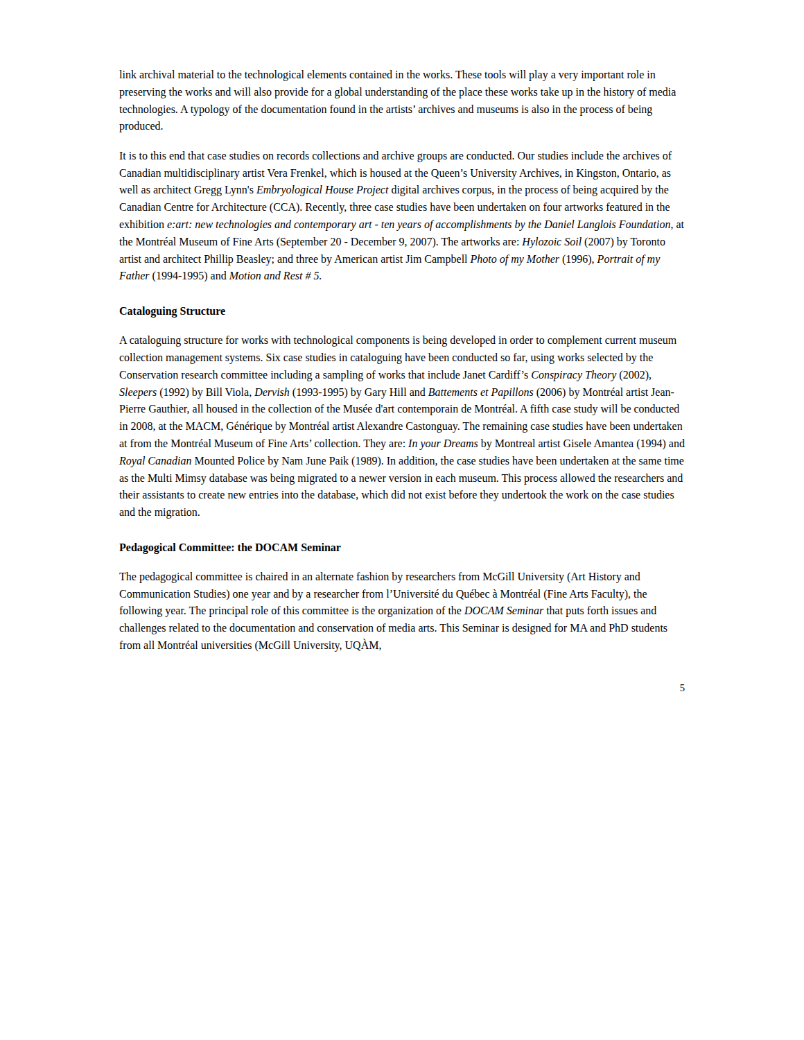link archival material to the technological elements contained in the works. These tools will play a very important role in preserving the works and will also provide for a global understanding of the place these works take up in the history of media technologies. A typology of the documentation found in the artists’ archives and museums is also in the process of being produced.
It is to this end that case studies on records collections and archive groups are conducted. Our studies include the archives of Canadian multidisciplinary artist Vera Frenkel, which is housed at the Queen’s University Archives, in Kingston, Ontario, as well as architect Gregg Lynn's Embryological House Project digital archives corpus, in the process of being acquired by the Canadian Centre for Architecture (CCA). Recently, three case studies have been undertaken on four artworks featured in the exhibition e:art: new technologies and contemporary art - ten years of accomplishments by the Daniel Langlois Foundation, at the Montréal Museum of Fine Arts (September 20 - December 9, 2007). The artworks are: Hylozoic Soil (2007) by Toronto artist and architect Phillip Beasley; and three by American artist Jim Campbell Photo of my Mother (1996), Portrait of my Father (1994-1995) and Motion and Rest # 5.
Cataloguing Structure
A cataloguing structure for works with technological components is being developed in order to complement current museum collection management systems. Six case studies in cataloguing have been conducted so far, using works selected by the Conservation research committee including a sampling of works that include Janet Cardiff’s Conspiracy Theory (2002), Sleepers (1992) by Bill Viola, Dervish (1993-1995) by Gary Hill and Battements et Papillons (2006) by Montréal artist Jean-Pierre Gauthier, all housed in the collection of the Musée d'art contemporain de Montréal. A fifth case study will be conducted in 2008, at the MACM, Générique by Montréal artist Alexandre Castonguay. The remaining case studies have been undertaken at from the Montréal Museum of Fine Arts’ collection. They are: In your Dreams by Montreal artist Gisele Amantea (1994) and Royal Canadian Mounted Police by Nam June Paik (1989). In addition, the case studies have been undertaken at the same time as the Multi Mimsy database was being migrated to a newer version in each museum. This process allowed the researchers and their assistants to create new entries into the database, which did not exist before they undertook the work on the case studies and the migration.
Pedagogical Committee: the DOCAM Seminar
The pedagogical committee is chaired in an alternate fashion by researchers from McGill University (Art History and Communication Studies) one year and by a researcher from l’Université du Québec à Montréal (Fine Arts Faculty), the following year. The principal role of this committee is the organization of the DOCAM Seminar that puts forth issues and challenges related to the documentation and conservation of media arts. This Seminar is designed for MA and PhD students from all Montréal universities (McGill University, UQÀM,
5